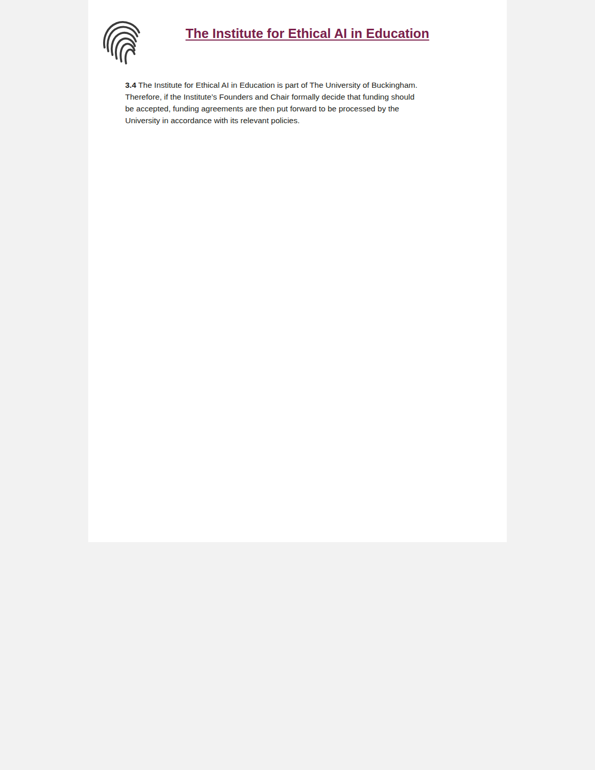The Institute for Ethical AI in Education
3.4 The Institute for Ethical AI in Education is part of The University of Buckingham. Therefore, if the Institute’s Founders and Chair formally decide that funding should be accepted, funding agreements are then put forward to be processed by the University in accordance with its relevant policies.